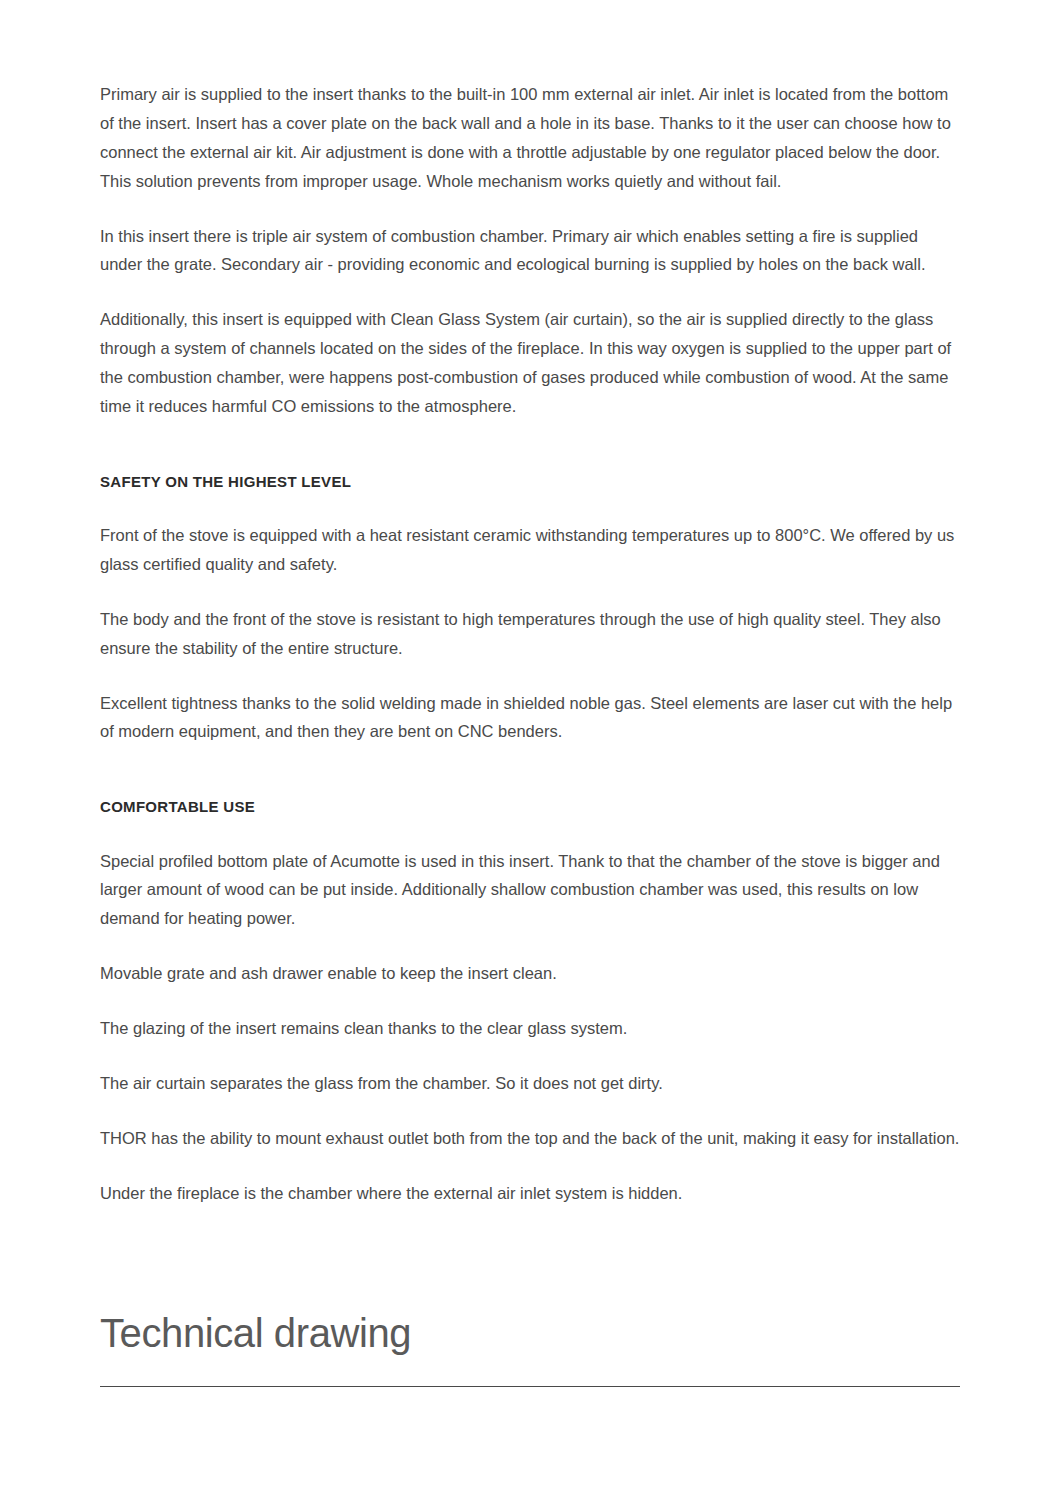Primary air is supplied to the insert thanks to the built-in 100 mm external air inlet. Air inlet is located from the bottom of the insert. Insert has a cover plate on the back wall and a hole in its base. Thanks to it the user can choose how to connect the external air kit. Air adjustment is done with a throttle adjustable by one regulator placed below the door. This solution prevents from improper usage. Whole mechanism works quietly and without fail.
In this insert there is triple air system of combustion chamber. Primary air which enables setting a fire is supplied under the grate. Secondary air - providing economic and ecological burning is supplied by holes on the back wall.
Additionally, this insert is equipped with Clean Glass System (air curtain), so the air is supplied directly to the glass through a system of channels located on the sides of the fireplace. In this way oxygen is supplied to the upper part of the combustion chamber, were happens post-combustion of gases produced while combustion of wood. At the same time it reduces harmful CO emissions to the atmosphere.
SAFETY ON THE HIGHEST LEVEL
Front of the stove is equipped with a heat resistant ceramic withstanding temperatures up to 800°C. We offered by us glass certified quality and safety.
The body and the front of the stove is resistant to high temperatures through the use of high quality steel. They also ensure the stability of the entire structure.
Excellent tightness thanks to the solid welding made in shielded noble gas. Steel elements are laser cut with the help of modern equipment, and then they are bent on CNC benders.
COMFORTABLE USE
Special profiled bottom plate of Acumotte is used in this insert. Thank to that the chamber of the stove is bigger and larger amount of wood can be put inside. Additionally shallow combustion chamber was used, this results on low demand for heating power.
Movable grate and ash drawer enable to keep the insert clean.
The glazing of the insert remains clean thanks to the clear glass system.
The air curtain separates the glass from the chamber. So it does not get dirty.
THOR has the ability to mount exhaust outlet both from the top and the back of the unit, making it easy for installation.
Under the fireplace is the chamber where the external air inlet system is hidden.
Technical drawing